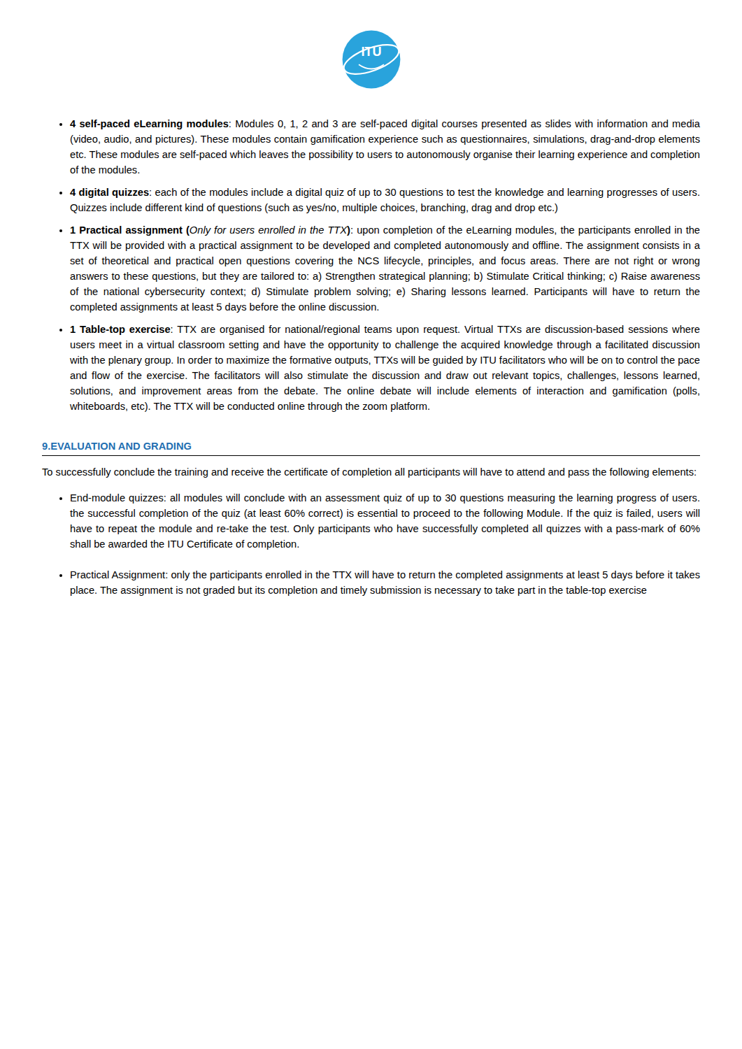ITU
4 self-paced eLearning modules: Modules 0, 1, 2 and 3 are self-paced digital courses presented as slides with information and media (video, audio, and pictures). These modules contain gamification experience such as questionnaires, simulations, drag-and-drop elements etc. These modules are self-paced which leaves the possibility to users to autonomously organise their learning experience and completion of the modules.
4 digital quizzes: each of the modules include a digital quiz of up to 30 questions to test the knowledge and learning progresses of users. Quizzes include different kind of questions (such as yes/no, multiple choices, branching, drag and drop etc.)
1 Practical assignment (Only for users enrolled in the TTX): upon completion of the eLearning modules, the participants enrolled in the TTX will be provided with a practical assignment to be developed and completed autonomously and offline. The assignment consists in a set of theoretical and practical open questions covering the NCS lifecycle, principles, and focus areas. There are not right or wrong answers to these questions, but they are tailored to: a) Strengthen strategical planning; b) Stimulate Critical thinking; c) Raise awareness of the national cybersecurity context; d) Stimulate problem solving; e) Sharing lessons learned. Participants will have to return the completed assignments at least 5 days before the online discussion.
1 Table-top exercise: TTX are organised for national/regional teams upon request. Virtual TTXs are discussion-based sessions where users meet in a virtual classroom setting and have the opportunity to challenge the acquired knowledge through a facilitated discussion with the plenary group. In order to maximize the formative outputs, TTXs will be guided by ITU facilitators who will be on to control the pace and flow of the exercise. The facilitators will also stimulate the discussion and draw out relevant topics, challenges, lessons learned, solutions, and improvement areas from the debate. The online debate will include elements of interaction and gamification (polls, whiteboards, etc). The TTX will be conducted online through the zoom platform.
9.EVALUATION AND GRADING
To successfully conclude the training and receive the certificate of completion all participants will have to attend and pass the following elements:
End-module quizzes: all modules will conclude with an assessment quiz of up to 30 questions measuring the learning progress of users. the successful completion of the quiz (at least 60% correct) is essential to proceed to the following Module. If the quiz is failed, users will have to repeat the module and re-take the test. Only participants who have successfully completed all quizzes with a pass-mark of 60% shall be awarded the ITU Certificate of completion.
Practical Assignment: only the participants enrolled in the TTX will have to return the completed assignments at least 5 days before it takes place. The assignment is not graded but its completion and timely submission is necessary to take part in the table-top exercise